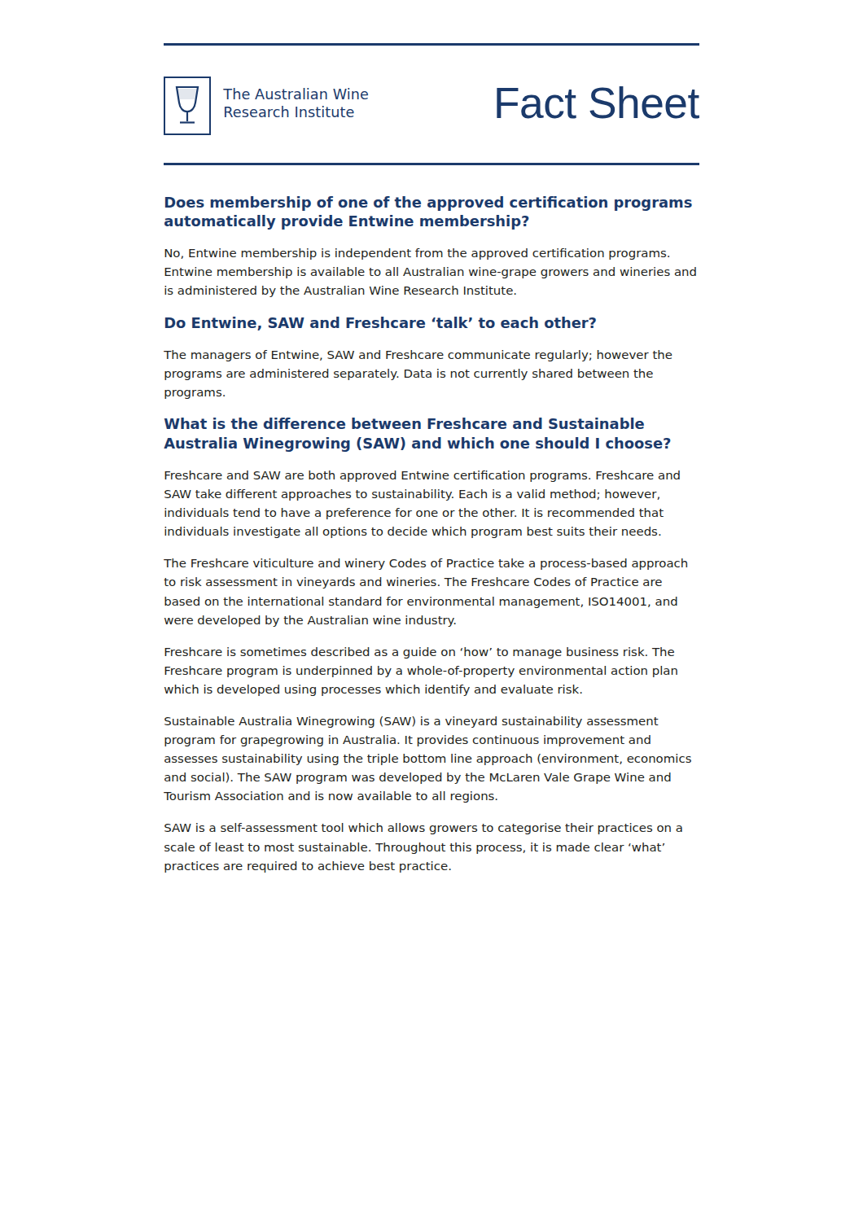The Australian Wine
Research Institute
Fact Sheet
Does membership of one of the approved certification programs automatically provide Entwine membership?
No, Entwine membership is independent from the approved certification programs. Entwine membership is available to all Australian wine-grape growers and wineries and is administered by the Australian Wine Research Institute.
Do Entwine, SAW and Freshcare ‘talk’ to each other?
The managers of Entwine, SAW and Freshcare communicate regularly; however the programs are administered separately. Data is not currently shared between the programs.
What is the difference between Freshcare and Sustainable Australia Winegrowing (SAW) and which one should I choose?
Freshcare and SAW are both approved Entwine certification programs. Freshcare and SAW take different approaches to sustainability. Each is a valid method; however, individuals tend to have a preference for one or the other. It is recommended that individuals investigate all options to decide which program best suits their needs.
The Freshcare viticulture and winery Codes of Practice take a process-based approach to risk assessment in vineyards and wineries. The Freshcare Codes of Practice are based on the international standard for environmental management, ISO14001, and were developed by the Australian wine industry.
Freshcare is sometimes described as a guide on ‘how’ to manage business risk. The Freshcare program is underpinned by a whole-of-property environmental action plan which is developed using processes which identify and evaluate risk.
Sustainable Australia Winegrowing (SAW) is a vineyard sustainability assessment program for grapegrowing in Australia. It provides continuous improvement and assesses sustainability using the triple bottom line approach (environment, economics and social). The SAW program was developed by the McLaren Vale Grape Wine and Tourism Association and is now available to all regions.
SAW is a self-assessment tool which allows growers to categorise their practices on a scale of least to most sustainable. Throughout this process, it is made clear ‘what’ practices are required to achieve best practice.